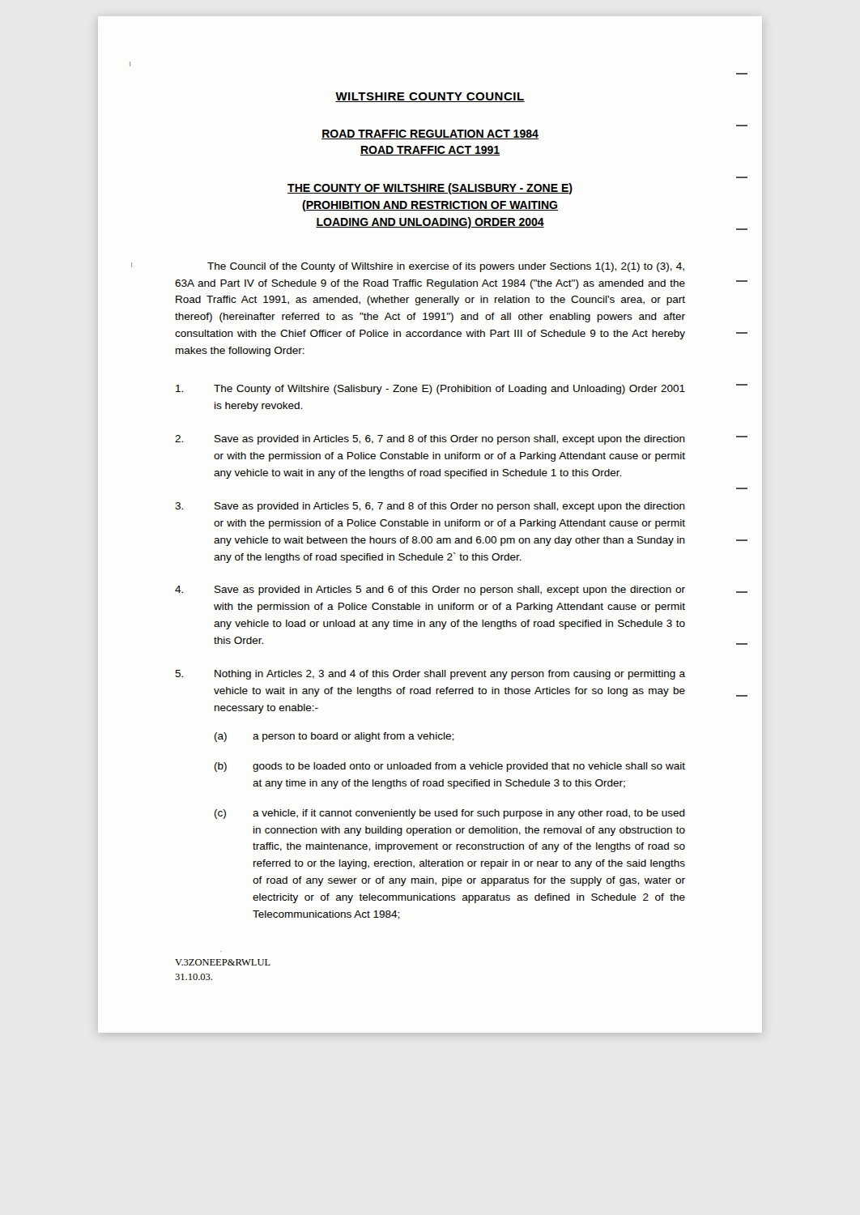ı
ı
·
WILTSHIRE COUNTY COUNCIL
ROAD TRAFFIC REGULATION ACT 1984
ROAD TRAFFIC ACT 1991
THE COUNTY OF WILTSHIRE (SALISBURY - ZONE E)
(PROHIBITION AND RESTRICTION OF WAITING
LOADING AND UNLOADING) ORDER 2004
The Council of the County of Wiltshire in exercise of its powers under Sections 1(1), 2(1) to (3), 4, 63A and Part IV of Schedule 9 of the Road Traffic Regulation Act 1984 ("the Act") as amended and the Road Traffic Act 1991, as amended, (whether generally or in relation to the Council's area, or part thereof) (hereinafter referred to as "the Act of 1991") and of all other enabling powers and after consultation with the Chief Officer of Police in accordance with Part III of Schedule 9 to the Act hereby makes the following Order:
The County of Wiltshire (Salisbury - Zone E) (Prohibition of Loading and Unloading) Order 2001 is hereby revoked.
Save as provided in Articles 5, 6, 7 and 8 of this Order no person shall, except upon the direction or with the permission of a Police Constable in uniform or of a Parking Attendant cause or permit any vehicle to wait in any of the lengths of road specified in Schedule 1 to this Order.
Save as provided in Articles 5, 6, 7 and 8 of this Order no person shall, except upon the direction or with the permission of a Police Constable in uniform or of a Parking Attendant cause or permit any vehicle to wait between the hours of 8.00 am and 6.00 pm on any day other than a Sunday in any of the lengths of road specified in Schedule 2` to this Order.
Save as provided in Articles 5 and 6 of this Order no person shall, except upon the direction or with the permission of a Police Constable in uniform or of a Parking Attendant cause or permit any vehicle to load or unload at any time in any of the lengths of road specified in Schedule 3 to this Order.
Nothing in Articles 2, 3 and 4 of this Order shall prevent any person from causing or permitting a vehicle to wait in any of the lengths of road referred to in those Articles for so long as may be necessary to enable:-
a person to board or alight from a vehicle;
goods to be loaded onto or unloaded from a vehicle provided that no vehicle shall so wait at any time in any of the lengths of road specified in Schedule 3 to this Order;
a vehicle, if it cannot conveniently be used for such purpose in any other road, to be used in connection with any building operation or demolition, the removal of any obstruction to traffic, the maintenance, improvement or reconstruction of any of the lengths of road so referred to or the laying, erection, alteration or repair in or near to any of the said lengths of road of any sewer or of any main, pipe or apparatus for the supply of gas, water or electricity or of any telecommunications apparatus as defined in Schedule 2 of the Telecommunications Act 1984;
V.3ZONEEP&RWLUL
31.10.03.